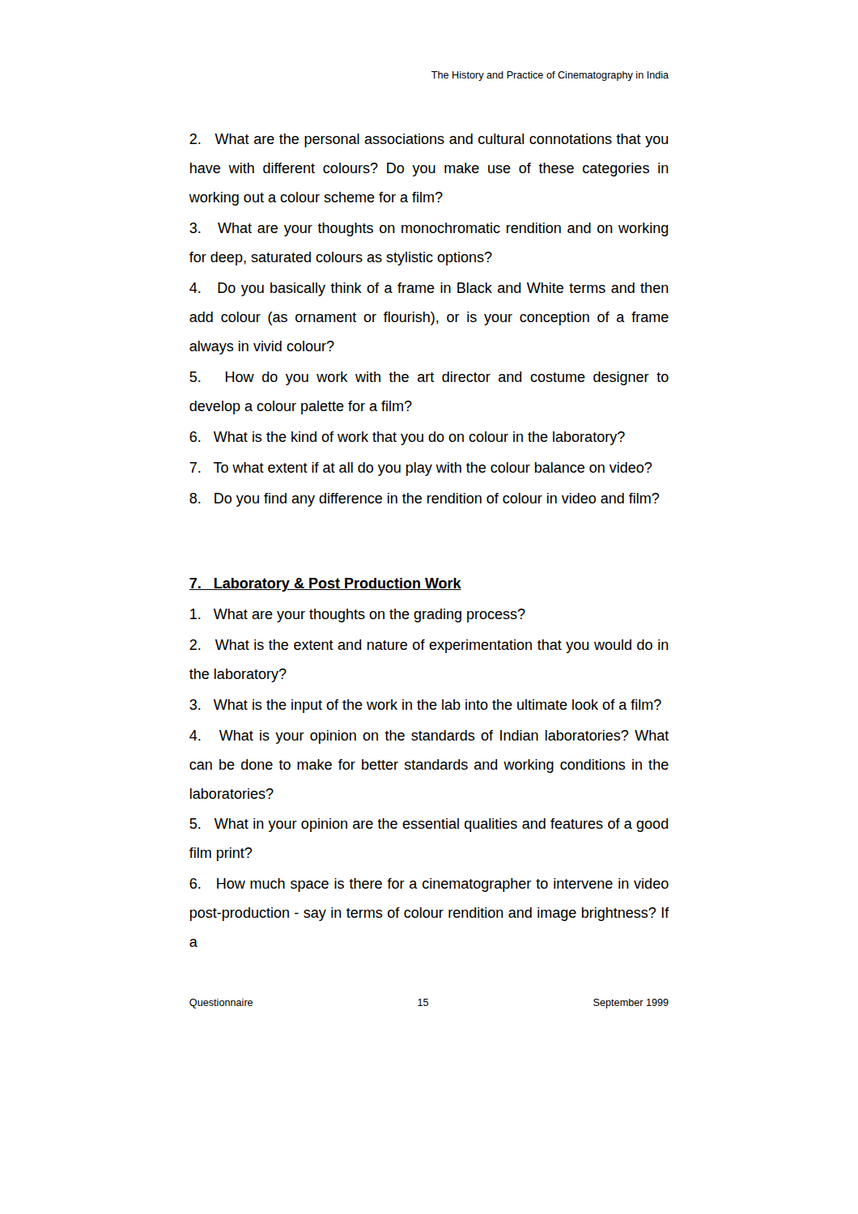The History and Practice of Cinematography in India
2. What are the personal associations and cultural connotations that you have with different colours? Do you make use of these categories in working out a colour scheme for a film?
3. What are your thoughts on monochromatic rendition and on working for deep, saturated colours as stylistic options?
4. Do you basically think of a frame in Black and White terms and then add colour (as ornament or flourish), or is your conception of a frame always in vivid colour?
5. How do you work with the art director and costume designer to develop a colour palette for a film?
6. What is the kind of work that you do on colour in the laboratory?
7. To what extent if at all do you play with the colour balance on video?
8. Do you find any difference in the rendition of colour in video and film?
7. Laboratory & Post Production Work
1. What are your thoughts on the grading process?
2. What is the extent and nature of experimentation that you would do in the laboratory?
3. What is the input of the work in the lab into the ultimate look of a film?
4. What is your opinion on the standards of Indian laboratories? What can be done to make for better standards and working conditions in the laboratories?
5. What in your opinion are the essential qualities and features of a good film print?
6. How much space is there for a cinematographer to intervene in video post-production - say in terms of colour rendition and image brightness? If a
Questionnaire 15 September 1999